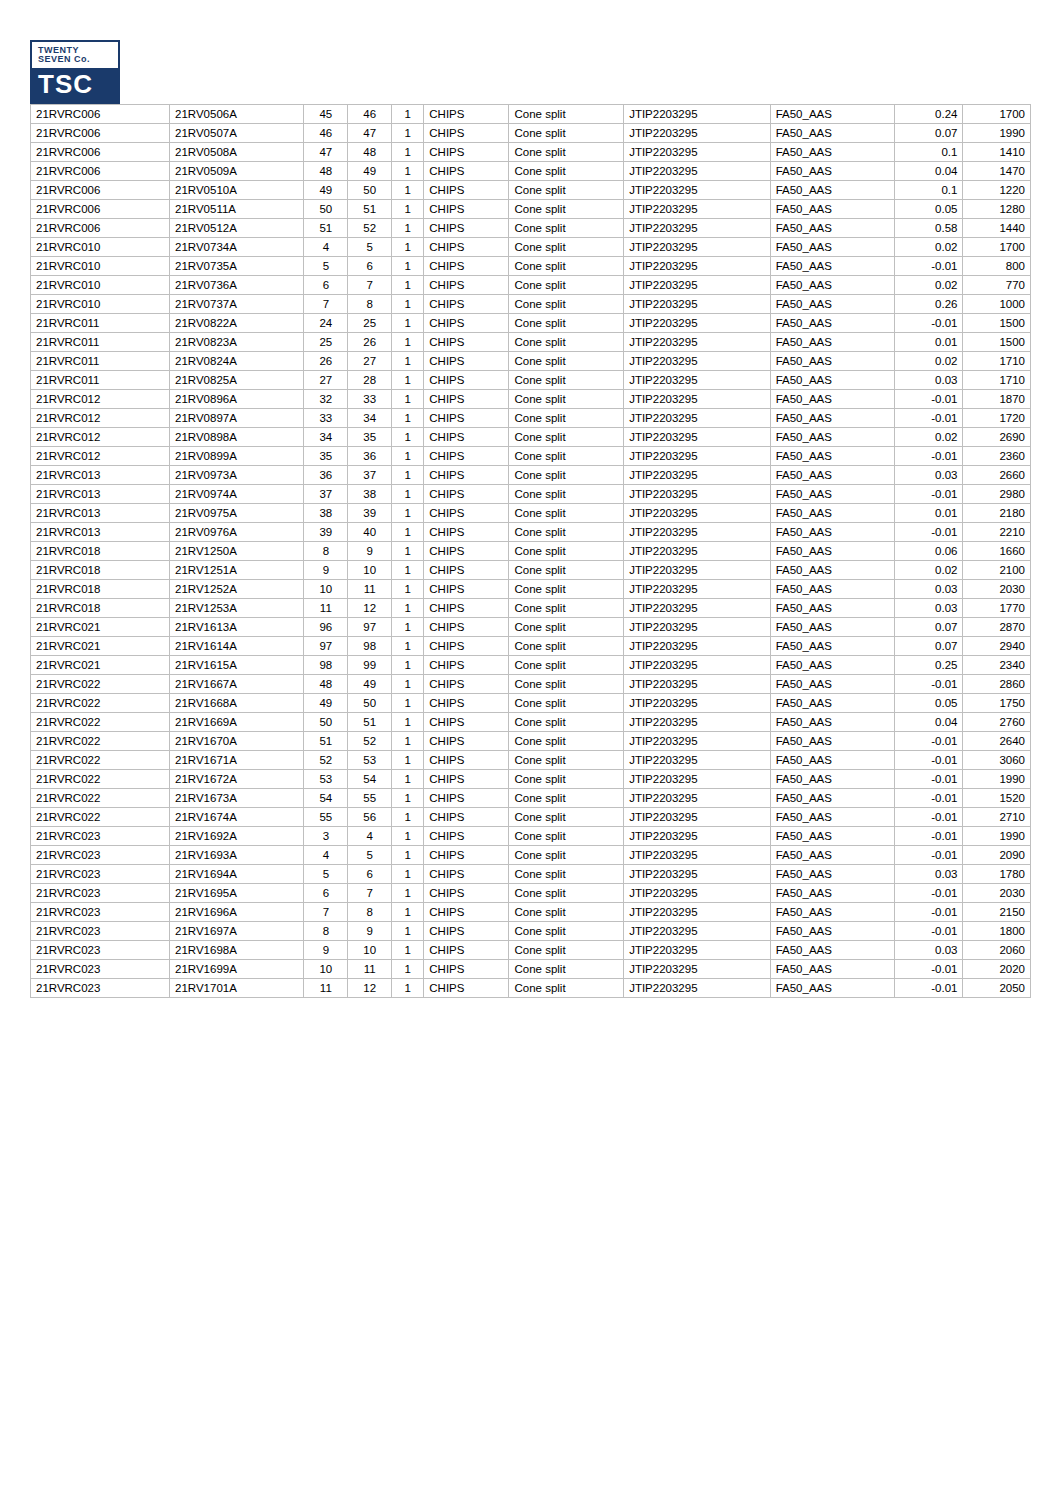TWENTY
SEVEN Co.
TSC
| 21RVRC006 | 21RV0506A | 45 | 46 | 1 | CHIPS | Cone split | JTIP2203295 | FA50_AAS | 0.24 | 1700 |
| 21RVRC006 | 21RV0507A | 46 | 47 | 1 | CHIPS | Cone split | JTIP2203295 | FA50_AAS | 0.07 | 1990 |
| 21RVRC006 | 21RV0508A | 47 | 48 | 1 | CHIPS | Cone split | JTIP2203295 | FA50_AAS | 0.1 | 1410 |
| 21RVRC006 | 21RV0509A | 48 | 49 | 1 | CHIPS | Cone split | JTIP2203295 | FA50_AAS | 0.04 | 1470 |
| 21RVRC006 | 21RV0510A | 49 | 50 | 1 | CHIPS | Cone split | JTIP2203295 | FA50_AAS | 0.1 | 1220 |
| 21RVRC006 | 21RV0511A | 50 | 51 | 1 | CHIPS | Cone split | JTIP2203295 | FA50_AAS | 0.05 | 1280 |
| 21RVRC006 | 21RV0512A | 51 | 52 | 1 | CHIPS | Cone split | JTIP2203295 | FA50_AAS | 0.58 | 1440 |
| 21RVRC010 | 21RV0734A | 4 | 5 | 1 | CHIPS | Cone split | JTIP2203295 | FA50_AAS | 0.02 | 1700 |
| 21RVRC010 | 21RV0735A | 5 | 6 | 1 | CHIPS | Cone split | JTIP2203295 | FA50_AAS | -0.01 | 800 |
| 21RVRC010 | 21RV0736A | 6 | 7 | 1 | CHIPS | Cone split | JTIP2203295 | FA50_AAS | 0.02 | 770 |
| 21RVRC010 | 21RV0737A | 7 | 8 | 1 | CHIPS | Cone split | JTIP2203295 | FA50_AAS | 0.26 | 1000 |
| 21RVRC011 | 21RV0822A | 24 | 25 | 1 | CHIPS | Cone split | JTIP2203295 | FA50_AAS | -0.01 | 1500 |
| 21RVRC011 | 21RV0823A | 25 | 26 | 1 | CHIPS | Cone split | JTIP2203295 | FA50_AAS | 0.01 | 1500 |
| 21RVRC011 | 21RV0824A | 26 | 27 | 1 | CHIPS | Cone split | JTIP2203295 | FA50_AAS | 0.02 | 1710 |
| 21RVRC011 | 21RV0825A | 27 | 28 | 1 | CHIPS | Cone split | JTIP2203295 | FA50_AAS | 0.03 | 1710 |
| 21RVRC012 | 21RV0896A | 32 | 33 | 1 | CHIPS | Cone split | JTIP2203295 | FA50_AAS | -0.01 | 1870 |
| 21RVRC012 | 21RV0897A | 33 | 34 | 1 | CHIPS | Cone split | JTIP2203295 | FA50_AAS | -0.01 | 1720 |
| 21RVRC012 | 21RV0898A | 34 | 35 | 1 | CHIPS | Cone split | JTIP2203295 | FA50_AAS | 0.02 | 2690 |
| 21RVRC012 | 21RV0899A | 35 | 36 | 1 | CHIPS | Cone split | JTIP2203295 | FA50_AAS | -0.01 | 2360 |
| 21RVRC013 | 21RV0973A | 36 | 37 | 1 | CHIPS | Cone split | JTIP2203295 | FA50_AAS | 0.03 | 2660 |
| 21RVRC013 | 21RV0974A | 37 | 38 | 1 | CHIPS | Cone split | JTIP2203295 | FA50_AAS | -0.01 | 2980 |
| 21RVRC013 | 21RV0975A | 38 | 39 | 1 | CHIPS | Cone split | JTIP2203295 | FA50_AAS | 0.01 | 2180 |
| 21RVRC013 | 21RV0976A | 39 | 40 | 1 | CHIPS | Cone split | JTIP2203295 | FA50_AAS | -0.01 | 2210 |
| 21RVRC018 | 21RV1250A | 8 | 9 | 1 | CHIPS | Cone split | JTIP2203295 | FA50_AAS | 0.06 | 1660 |
| 21RVRC018 | 21RV1251A | 9 | 10 | 1 | CHIPS | Cone split | JTIP2203295 | FA50_AAS | 0.02 | 2100 |
| 21RVRC018 | 21RV1252A | 10 | 11 | 1 | CHIPS | Cone split | JTIP2203295 | FA50_AAS | 0.03 | 2030 |
| 21RVRC018 | 21RV1253A | 11 | 12 | 1 | CHIPS | Cone split | JTIP2203295 | FA50_AAS | 0.03 | 1770 |
| 21RVRC021 | 21RV1613A | 96 | 97 | 1 | CHIPS | Cone split | JTIP2203295 | FA50_AAS | 0.07 | 2870 |
| 21RVRC021 | 21RV1614A | 97 | 98 | 1 | CHIPS | Cone split | JTIP2203295 | FA50_AAS | 0.07 | 2940 |
| 21RVRC021 | 21RV1615A | 98 | 99 | 1 | CHIPS | Cone split | JTIP2203295 | FA50_AAS | 0.25 | 2340 |
| 21RVRC022 | 21RV1667A | 48 | 49 | 1 | CHIPS | Cone split | JTIP2203295 | FA50_AAS | -0.01 | 2860 |
| 21RVRC022 | 21RV1668A | 49 | 50 | 1 | CHIPS | Cone split | JTIP2203295 | FA50_AAS | 0.05 | 1750 |
| 21RVRC022 | 21RV1669A | 50 | 51 | 1 | CHIPS | Cone split | JTIP2203295 | FA50_AAS | 0.04 | 2760 |
| 21RVRC022 | 21RV1670A | 51 | 52 | 1 | CHIPS | Cone split | JTIP2203295 | FA50_AAS | -0.01 | 2640 |
| 21RVRC022 | 21RV1671A | 52 | 53 | 1 | CHIPS | Cone split | JTIP2203295 | FA50_AAS | -0.01 | 3060 |
| 21RVRC022 | 21RV1672A | 53 | 54 | 1 | CHIPS | Cone split | JTIP2203295 | FA50_AAS | -0.01 | 1990 |
| 21RVRC022 | 21RV1673A | 54 | 55 | 1 | CHIPS | Cone split | JTIP2203295 | FA50_AAS | -0.01 | 1520 |
| 21RVRC022 | 21RV1674A | 55 | 56 | 1 | CHIPS | Cone split | JTIP2203295 | FA50_AAS | -0.01 | 2710 |
| 21RVRC023 | 21RV1692A | 3 | 4 | 1 | CHIPS | Cone split | JTIP2203295 | FA50_AAS | -0.01 | 1990 |
| 21RVRC023 | 21RV1693A | 4 | 5 | 1 | CHIPS | Cone split | JTIP2203295 | FA50_AAS | -0.01 | 2090 |
| 21RVRC023 | 21RV1694A | 5 | 6 | 1 | CHIPS | Cone split | JTIP2203295 | FA50_AAS | 0.03 | 1780 |
| 21RVRC023 | 21RV1695A | 6 | 7 | 1 | CHIPS | Cone split | JTIP2203295 | FA50_AAS | -0.01 | 2030 |
| 21RVRC023 | 21RV1696A | 7 | 8 | 1 | CHIPS | Cone split | JTIP2203295 | FA50_AAS | -0.01 | 2150 |
| 21RVRC023 | 21RV1697A | 8 | 9 | 1 | CHIPS | Cone split | JTIP2203295 | FA50_AAS | -0.01 | 1800 |
| 21RVRC023 | 21RV1698A | 9 | 10 | 1 | CHIPS | Cone split | JTIP2203295 | FA50_AAS | 0.03 | 2060 |
| 21RVRC023 | 21RV1699A | 10 | 11 | 1 | CHIPS | Cone split | JTIP2203295 | FA50_AAS | -0.01 | 2020 |
| 21RVRC023 | 21RV1701A | 11 | 12 | 1 | CHIPS | Cone split | JTIP2203295 | FA50_AAS | -0.01 | 2050 |